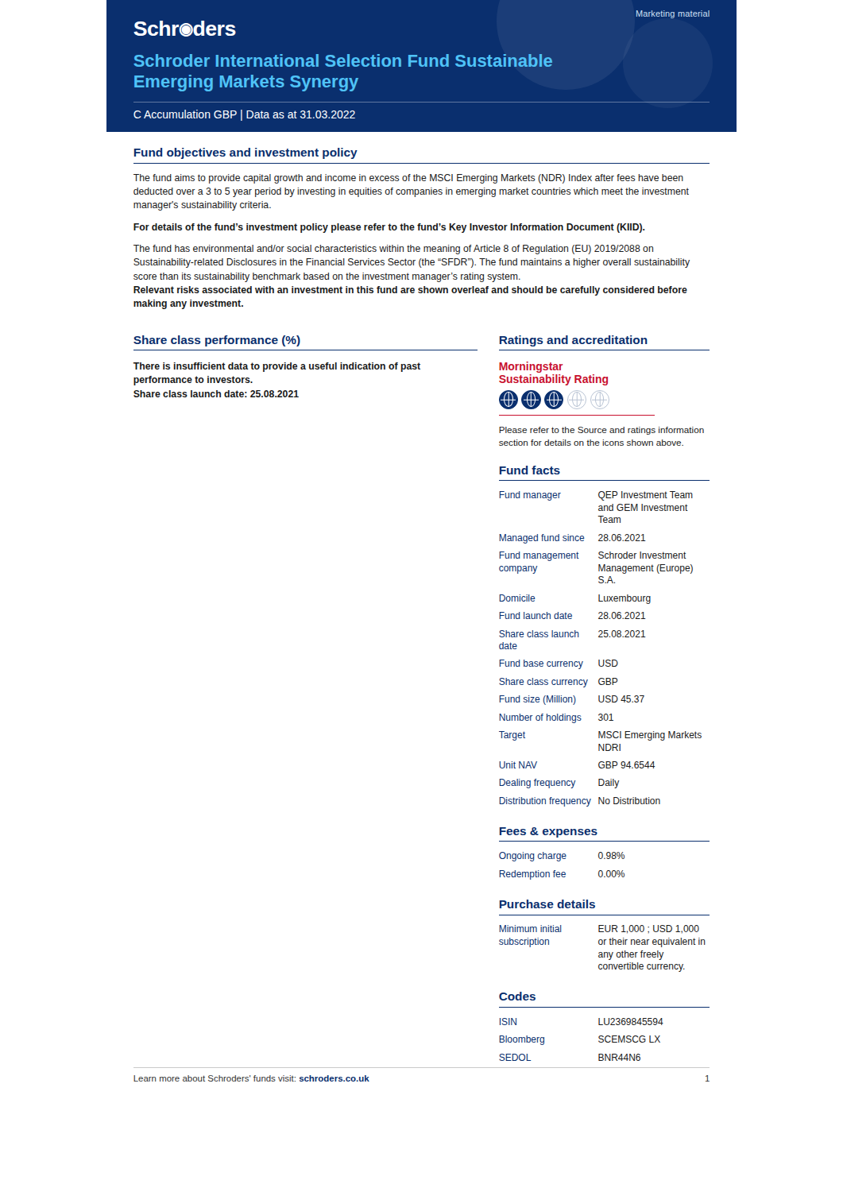Marketing material
Schr◉ders
Schroder International Selection Fund Sustainable Emerging Markets Synergy
C Accumulation GBP | Data as at 31.03.2022
Fund objectives and investment policy
The fund aims to provide capital growth and income in excess of the MSCI Emerging Markets (NDR) Index after fees have been deducted over a 3 to 5 year period by investing in equities of companies in emerging market countries which meet the investment manager's sustainability criteria.
For details of the fund’s investment policy please refer to the fund’s Key Investor Information Document (KIID).
The fund has environmental and/or social characteristics within the meaning of Article 8 of Regulation (EU) 2019/2088 on Sustainability-related Disclosures in the Financial Services Sector (the “SFDR”). The fund maintains a higher overall sustainability score than its sustainability benchmark based on the investment manager’s rating system.
Relevant risks associated with an investment in this fund are shown overleaf and should be carefully considered before making any investment.
Share class performance (%)
There is insufficient data to provide a useful indication of past performance to investors.
Share class launch date: 25.08.2021
Ratings and accreditation
Morningstar Sustainability Rating
Please refer to the Source and ratings information section for details on the icons shown above.
Fund facts
| Fund manager | QEP Investment Team and GEM Investment Team |
| Managed fund since | 28.06.2021 |
| Fund management company | Schroder Investment Management (Europe) S.A. |
| Domicile | Luxembourg |
| Fund launch date | 28.06.2021 |
| Share class launch date | 25.08.2021 |
| Fund base currency | USD |
| Share class currency | GBP |
| Fund size (Million) | USD 45.37 |
| Number of holdings | 301 |
| Target | MSCI Emerging Markets NDRI |
| Unit NAV | GBP 94.6544 |
| Dealing frequency | Daily |
| Distribution frequency | No Distribution |
Fees & expenses
| Ongoing charge | 0.98% |
| Redemption fee | 0.00% |
Purchase details
| Minimum initial subscription | EUR 1,000 ; USD 1,000 or their near equivalent in any other freely convertible currency. |
Codes
| ISIN | LU2369845594 |
| Bloomberg | SCEMSCG LX |
| SEDOL | BNR44N6 |
Learn more about Schroders' funds visit: schroders.co.uk
1